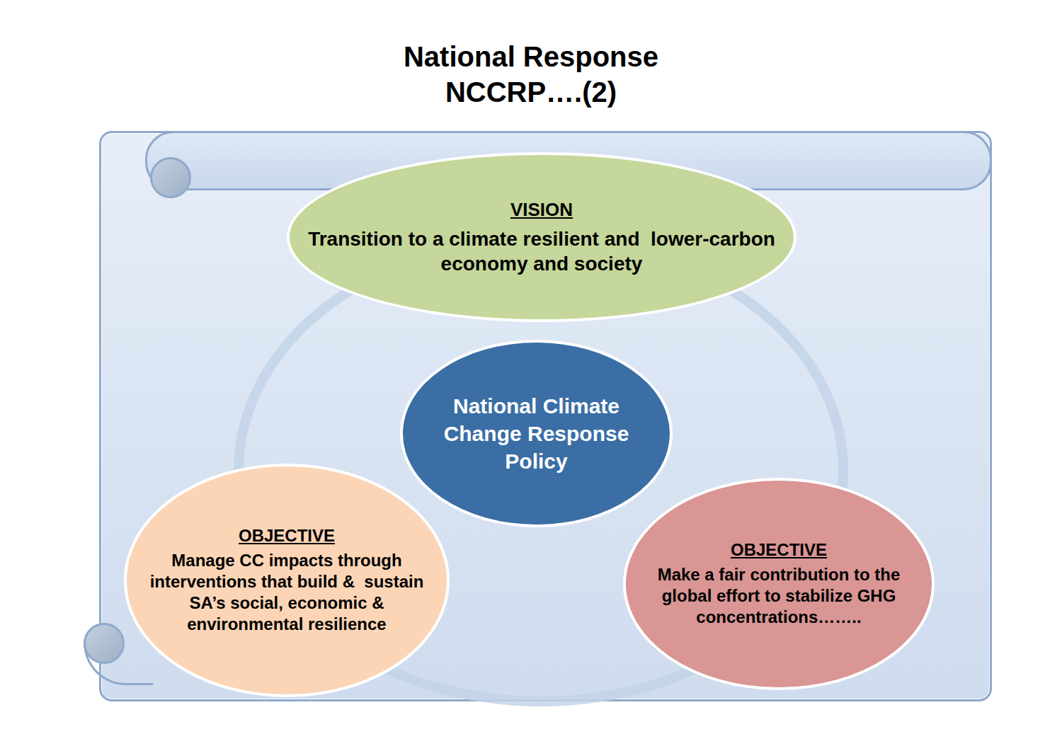National Response
NCCRP….(2)
VISION
Transition to a climate resilient and lower-carbon economy and society
National Climate Change Response Policy
OBJECTIVE
Manage CC impacts through interventions that build & sustain SA’s social, economic & environmental resilience
OBJECTIVE
Make a fair contribution to the global effort to stabilize GHG concentrations……..